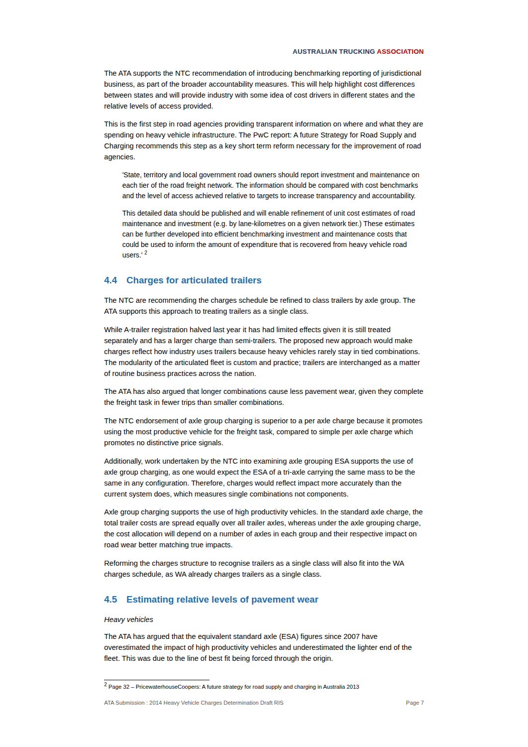AUSTRALIAN TRUCKING ASSOCIATION
The ATA supports the NTC recommendation of introducing benchmarking reporting of jurisdictional business, as part of the broader accountability measures. This will help highlight cost differences between states and will provide industry with some idea of cost drivers in different states and the relative levels of access provided.
This is the first step in road agencies providing transparent information on where and what they are spending on heavy vehicle infrastructure. The PwC report: A future Strategy for Road Supply and Charging recommends this step as a key short term reform necessary for the improvement of road agencies.
'State, territory and local government road owners should report investment and maintenance on each tier of the road freight network. The information should be compared with cost benchmarks and the level of access achieved relative to targets to increase transparency and accountability.
This detailed data should be published and will enable refinement of unit cost estimates of road maintenance and investment (e.g. by lane-kilometres on a given network tier.) These estimates can be further developed into efficient benchmarking investment and maintenance costs that could be used to inform the amount of expenditure that is recovered from heavy vehicle road users.' 2
4.4 Charges for articulated trailers
The NTC are recommending the charges schedule be refined to class trailers by axle group. The ATA supports this approach to treating trailers as a single class.
While A-trailer registration halved last year it has had limited effects given it is still treated separately and has a larger charge than semi-trailers. The proposed new approach would make charges reflect how industry uses trailers because heavy vehicles rarely stay in tied combinations. The modularity of the articulated fleet is custom and practice; trailers are interchanged as a matter of routine business practices across the nation.
The ATA has also argued that longer combinations cause less pavement wear, given they complete the freight task in fewer trips than smaller combinations.
The NTC endorsement of axle group charging is superior to a per axle charge because it promotes using the most productive vehicle for the freight task, compared to simple per axle charge which promotes no distinctive price signals.
Additionally, work undertaken by the NTC into examining axle grouping ESA supports the use of axle group charging, as one would expect the ESA of a tri-axle carrying the same mass to be the same in any configuration. Therefore, charges would reflect impact more accurately than the current system does, which measures single combinations not components.
Axle group charging supports the use of high productivity vehicles. In the standard axle charge, the total trailer costs are spread equally over all trailer axles, whereas under the axle grouping charge, the cost allocation will depend on a number of axles in each group and their respective impact on road wear better matching true impacts.
Reforming the charges structure to recognise trailers as a single class will also fit into the WA charges schedule, as WA already charges trailers as a single class.
4.5 Estimating relative levels of pavement wear
Heavy vehicles
The ATA has argued that the equivalent standard axle (ESA) figures since 2007 have overestimated the impact of high productivity vehicles and underestimated the lighter end of the fleet. This was due to the line of best fit being forced through the origin.
2 Page 32 – PricewaterhouseCoopers: A future strategy for road supply and charging in Australia 2013
ATA Submission : 2014 Heavy Vehicle Charges Determination Draft RIS Page 7